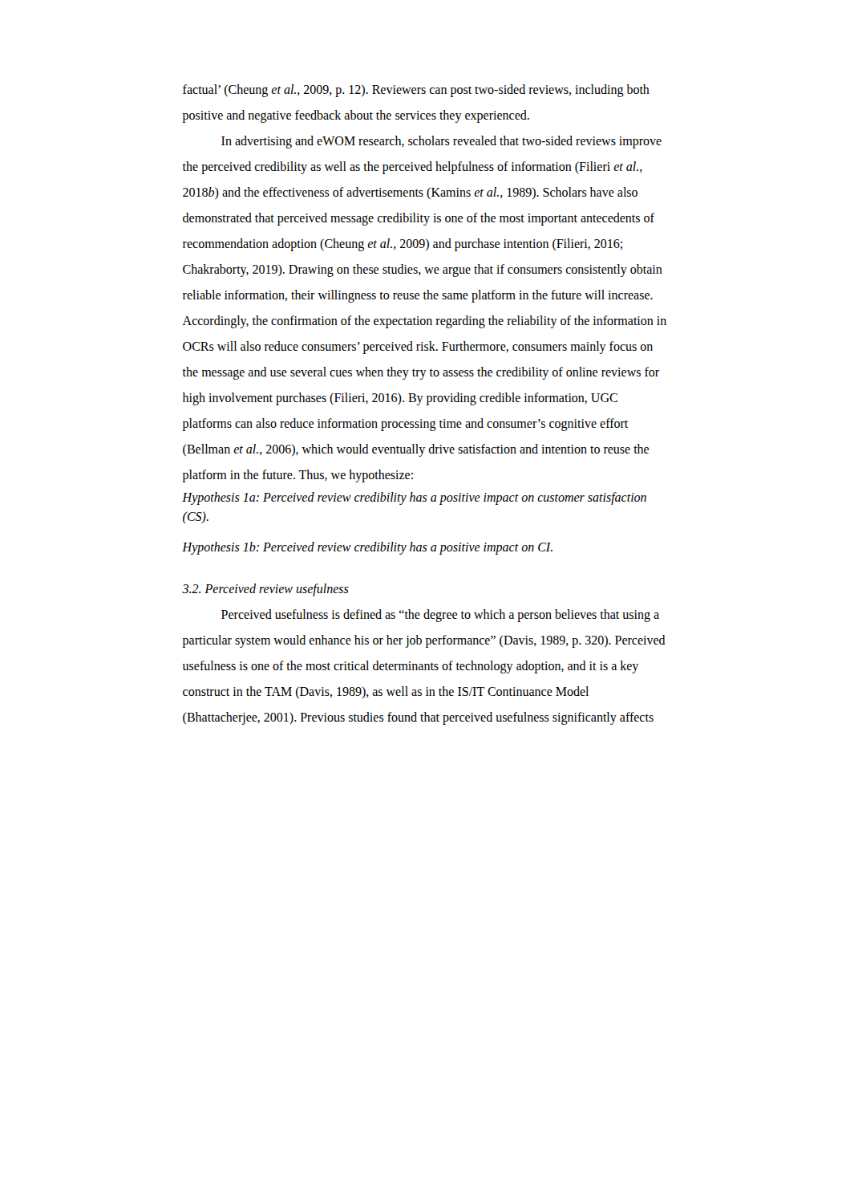factual’ (Cheung et al., 2009, p. 12). Reviewers can post two-sided reviews, including both positive and negative feedback about the services they experienced.
In advertising and eWOM research, scholars revealed that two-sided reviews improve the perceived credibility as well as the perceived helpfulness of information (Filieri et al., 2018b) and the effectiveness of advertisements (Kamins et al., 1989). Scholars have also demonstrated that perceived message credibility is one of the most important antecedents of recommendation adoption (Cheung et al., 2009) and purchase intention (Filieri, 2016; Chakraborty, 2019). Drawing on these studies, we argue that if consumers consistently obtain reliable information, their willingness to reuse the same platform in the future will increase. Accordingly, the confirmation of the expectation regarding the reliability of the information in OCRs will also reduce consumers’ perceived risk. Furthermore, consumers mainly focus on the message and use several cues when they try to assess the credibility of online reviews for high involvement purchases (Filieri, 2016). By providing credible information, UGC platforms can also reduce information processing time and consumer’s cognitive effort (Bellman et al., 2006), which would eventually drive satisfaction and intention to reuse the platform in the future. Thus, we hypothesize:
Hypothesis 1a: Perceived review credibility has a positive impact on customer satisfaction (CS).
Hypothesis 1b: Perceived review credibility has a positive impact on CI.
3.2. Perceived review usefulness
Perceived usefulness is defined as “the degree to which a person believes that using a particular system would enhance his or her job performance” (Davis, 1989, p. 320). Perceived usefulness is one of the most critical determinants of technology adoption, and it is a key construct in the TAM (Davis, 1989), as well as in the IS/IT Continuance Model (Bhattacherjee, 2001). Previous studies found that perceived usefulness significantly affects